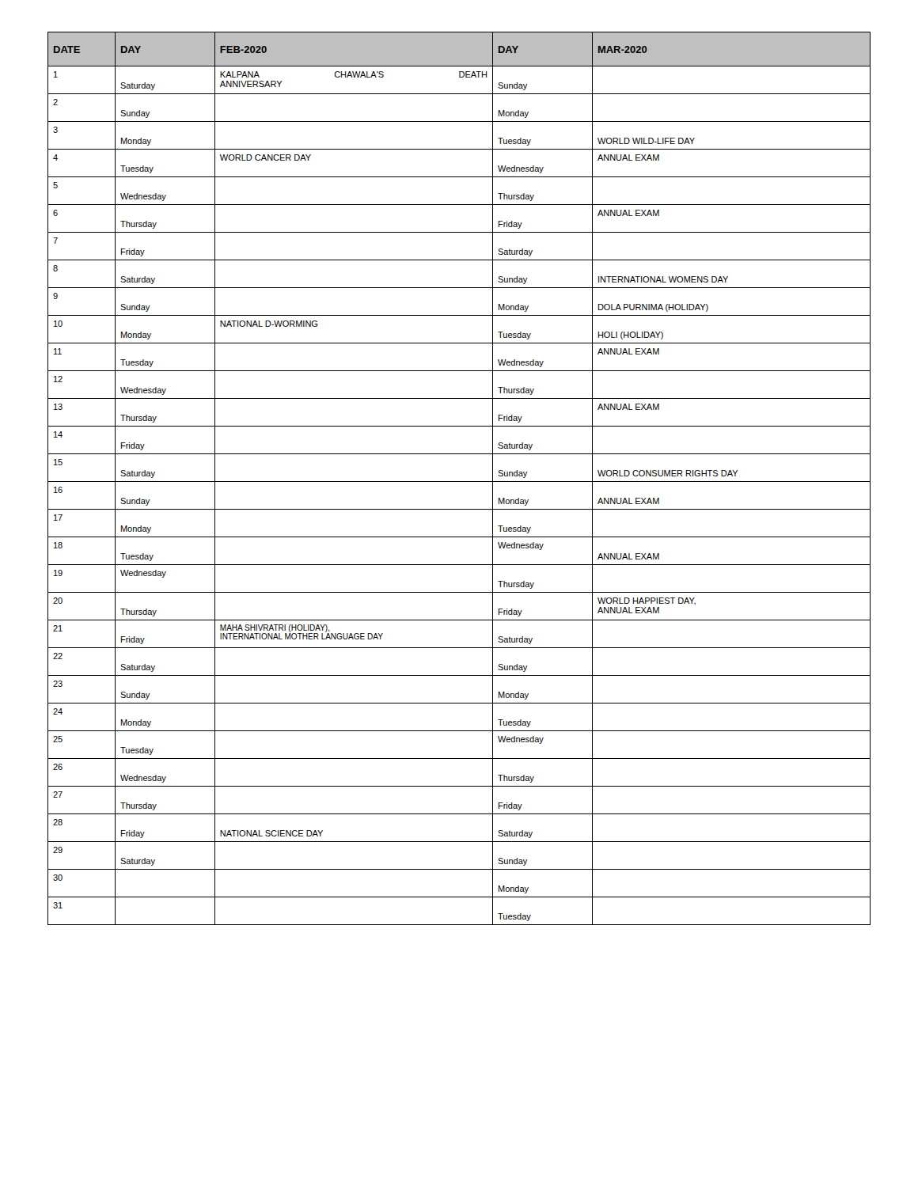| DATE | DAY | FEB-2020 | DAY | MAR-2020 |
| --- | --- | --- | --- | --- |
| 1 | Saturday | KALPANA CHAWALA'S DEATH ANNIVERSARY | Sunday | |
| 2 | Sunday | | Monday | |
| 3 | Monday | | Tuesday | WORLD WILD-LIFE DAY |
| 4 | Tuesday | WORLD CANCER DAY | Wednesday | ANNUAL EXAM |
| 5 | Wednesday | | Thursday | |
| 6 | Thursday | | Friday | ANNUAL EXAM |
| 7 | Friday | | Saturday | |
| 8 | Saturday | | Sunday | INTERNATIONAL WOMENS DAY |
| 9 | Sunday | | Monday | DOLA PURNIMA (HOLIDAY) |
| 10 | Monday | NATIONAL D-WORMING | Tuesday | HOLI (HOLIDAY) |
| 11 | Tuesday | | Wednesday | ANNUAL EXAM |
| 12 | Wednesday | | Thursday | |
| 13 | Thursday | | Friday | ANNUAL EXAM |
| 14 | Friday | | Saturday | |
| 15 | Saturday | | Sunday | WORLD CONSUMER RIGHTS DAY |
| 16 | Sunday | | Monday | ANNUAL EXAM |
| 17 | Monday | | Tuesday | |
| 18 | Tuesday | | Wednesday | ANNUAL EXAM |
| 19 | Wednesday | | Thursday | |
| 20 | Thursday | | Friday | WORLD HAPPIEST DAY, ANNUAL EXAM |
| 21 | Friday | MAHA SHIVRATRI (HOLIDAY), INTERNATIONAL MOTHER LANGUAGE DAY | Saturday | |
| 22 | Saturday | | Sunday | |
| 23 | Sunday | | Monday | |
| 24 | Monday | | Tuesday | |
| 25 | Tuesday | | Wednesday | |
| 26 | Wednesday | | Thursday | |
| 27 | Thursday | | Friday | |
| 28 | Friday | NATIONAL SCIENCE DAY | Saturday | |
| 29 | Saturday | | Sunday | |
| 30 | | | Monday | |
| 31 | | | Tuesday | |